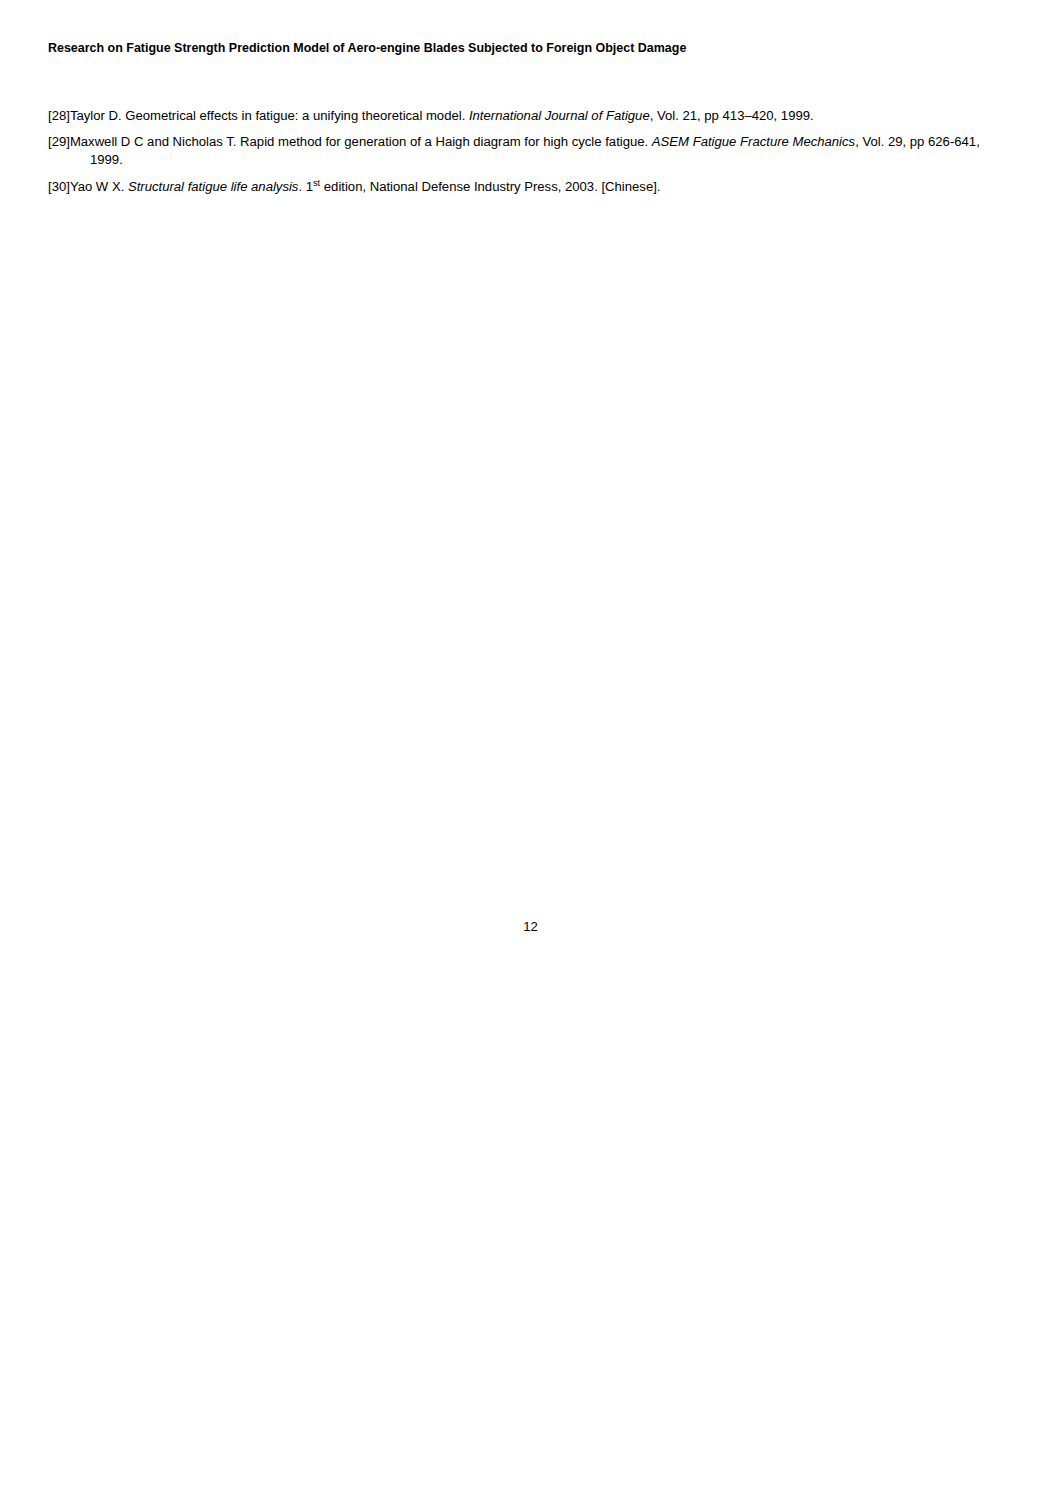Research on Fatigue Strength Prediction Model of Aero-engine Blades Subjected to Foreign Object Damage
[28] Taylor D. Geometrical effects in fatigue: a unifying theoretical model. International Journal of Fatigue, Vol. 21, pp 413–420, 1999.
[29] Maxwell D C and Nicholas T. Rapid method for generation of a Haigh diagram for high cycle fatigue. ASEM Fatigue Fracture Mechanics, Vol. 29, pp 626-641, 1999.
[30] Yao W X. Structural fatigue life analysis. 1st edition, National Defense Industry Press, 2003. [Chinese].
12